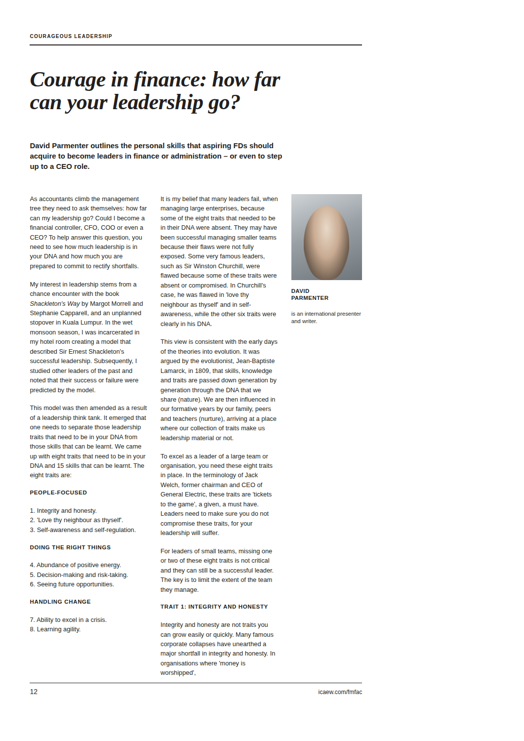Courageous leadership
Courage in finance: how far can your leadership go?
David Parmenter outlines the personal skills that aspiring FDs should acquire to become leaders in finance or administration – or even to step up to a CEO role.
As accountants climb the management tree they need to ask themselves: how far can my leadership go? Could I become a financial controller, CFO, COO or even a CEO? To help answer this question, you need to see how much leadership is in your DNA and how much you are prepared to commit to rectify shortfalls.
My interest in leadership stems from a chance encounter with the book Shackleton's Way by Margot Morrell and Stephanie Capparell, and an unplanned stopover in Kuala Lumpur. In the wet monsoon season, I was incarcerated in my hotel room creating a model that described Sir Ernest Shackleton's successful leadership. Subsequently, I studied other leaders of the past and noted that their success or failure were predicted by the model.
This model was then amended as a result of a leadership think tank. It emerged that one needs to separate those leadership traits that need to be in your DNA from those skills that can be learnt. We came up with eight traits that need to be in your DNA and 15 skills that can be learnt. The eight traits are:
People-focused
1. Integrity and honesty.
2. 'Love thy neighbour as thyself'.
3. Self-awareness and self-regulation.
Doing the right things
4. Abundance of positive energy.
5. Decision-making and risk-taking.
6. Seeing future opportunities.
Handling change
7. Ability to excel in a crisis.
8. Learning agility.
It is my belief that many leaders fail, when managing large enterprises, because some of the eight traits that needed to be in their DNA were absent. They may have been successful managing smaller teams because their flaws were not fully exposed. Some very famous leaders, such as Sir Winston Churchill, were flawed because some of these traits were absent or compromised. In Churchill's case, he was flawed in 'love thy neighbour as thyself' and in self-awareness, while the other six traits were clearly in his DNA.
This view is consistent with the early days of the theories into evolution. It was argued by the evolutionist, Jean-Baptiste Lamarck, in 1809, that skills, knowledge and traits are passed down generation by generation through the DNA that we share (nature). We are then influenced in our formative years by our family, peers and teachers (nurture), arriving at a place where our collection of traits make us leadership material or not.
To excel as a leader of a large team or organisation, you need these eight traits in place. In the terminology of Jack Welch, former chairman and CEO of General Electric, these traits are 'tickets to the game', a given, a must have. Leaders need to make sure you do not compromise these traits, for your leadership will suffer.
For leaders of small teams, missing one or two of these eight traits is not critical and they can still be a successful leader. The key is to limit the extent of the team they manage.
Trait 1: Integrity and honesty
Integrity and honesty are not traits you can grow easily or quickly. Many famous corporate collapses have unearthed a major shortfall in integrity and honesty. In organisations where 'money is worshipped',
David
Parmenter
is an international presenter and writer.
12
icaew.com/fmfac